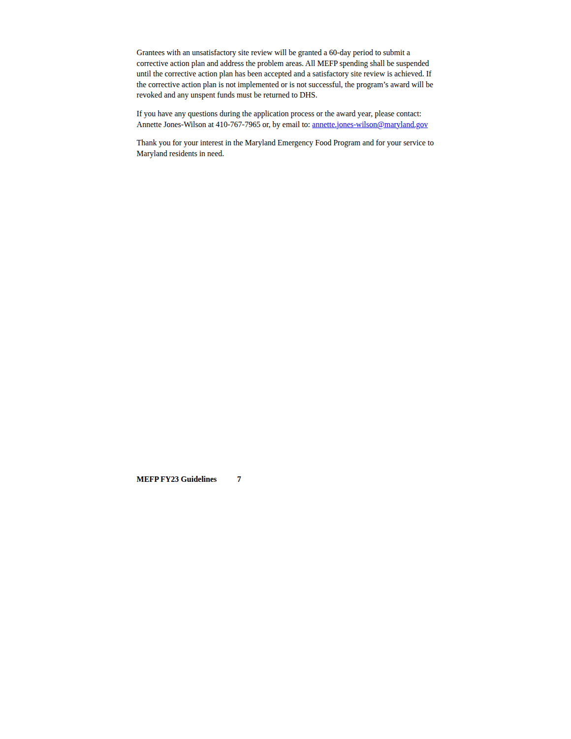Grantees with an unsatisfactory site review will be granted a 60-day period to submit a corrective action plan and address the problem areas. All MEFP spending shall be suspended until the corrective action plan has been accepted and a satisfactory site review is achieved. If the corrective action plan is not implemented or is not successful, the program’s award will be revoked and any unspent funds must be returned to DHS.
If you have any questions during the application process or the award year, please contact:
Annette Jones-Wilson at 410-767-7965 or, by email to: annette.jones-wilson@maryland.gov
Thank you for your interest in the Maryland Emergency Food Program and for your service to Maryland residents in need.
MEFP FY23 Guidelines 7